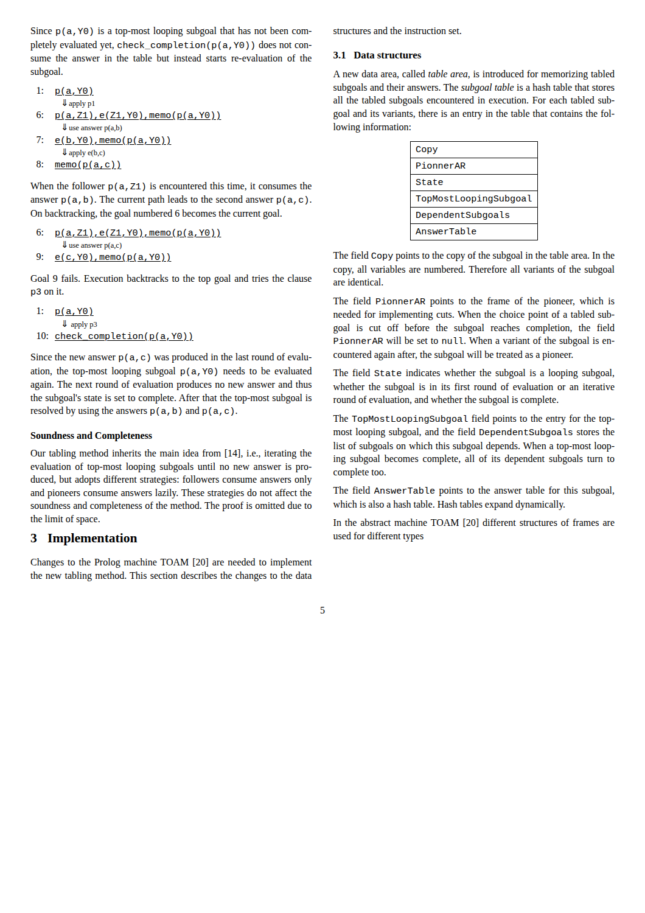Since p(a,Y0) is a top-most looping subgoal that has not been completely evaluated yet, check_completion(p(a,Y0)) does not consume the answer in the table but instead starts re-evaluation of the subgoal.
1: p(a,Y0)
⇓apply p1
6: p(a,Z1),e(Z1,Y0),memo(p(a,Y0))
⇓use answer p(a,b)
7: e(b,Y0),memo(p(a,Y0))
⇓apply e(b,c)
8: memo(p(a,c))
When the follower p(a,Z1) is encountered this time, it consumes the answer p(a,b). The current path leads to the second answer p(a,c). On backtracking, the goal numbered 6 becomes the current goal.
6: p(a,Z1),e(Z1,Y0),memo(p(a,Y0))
⇓use answer p(a,c)
9: e(c,Y0),memo(p(a,Y0))
Goal 9 fails. Execution backtracks to the top goal and tries the clause p3 on it.
1: p(a,Y0)
⇓ apply p3
10: check_completion(p(a,Y0))
Since the new answer p(a,c) was produced in the last round of evaluation, the top-most looping subgoal p(a,Y0) needs to be evaluated again. The next round of evaluation produces no new answer and thus the subgoal's state is set to complete. After that the top-most subgoal is resolved by using the answers p(a,b) and p(a,c).
Soundness and Completeness
Our tabling method inherits the main idea from [14], i.e., iterating the evaluation of top-most looping subgoals until no new answer is produced, but adopts different strategies: followers consume answers only and pioneers consume answers lazily. These strategies do not affect the soundness and completeness of the method. The proof is omitted due to the limit of space.
3 Implementation
Changes to the Prolog machine TOAM [20] are needed to implement the new tabling method. This section describes the changes to the data structures and the instruction set.
3.1 Data structures
A new data area, called table area, is introduced for memorizing tabled subgoals and their answers. The subgoal table is a hash table that stores all the tabled subgoals encountered in execution. For each tabled subgoal and its variants, there is an entry in the table that contains the following information:
| Copy |
| PionnerAR |
| State |
| TopMostLoopingSubgoal |
| DependentSubgoals |
| AnswerTable |
The field Copy points to the copy of the subgoal in the table area. In the copy, all variables are numbered. Therefore all variants of the subgoal are identical.
The field PionnerAR points to the frame of the pioneer, which is needed for implementing cuts. When the choice point of a tabled subgoal is cut off before the subgoal reaches completion, the field PionnerAR will be set to null. When a variant of the subgoal is encountered again after, the subgoal will be treated as a pioneer.
The field State indicates whether the subgoal is a looping subgoal, whether the subgoal is in its first round of evaluation or an iterative round of evaluation, and whether the subgoal is complete.
The TopMostLoopingSubgoal field points to the entry for the top-most looping subgoal, and the field DependentSubgoals stores the list of subgoals on which this subgoal depends. When a top-most looping subgoal becomes complete, all of its dependent subgoals turn to complete too.
The field AnswerTable points to the answer table for this subgoal, which is also a hash table. Hash tables expand dynamically.
In the abstract machine TOAM [20] different structures of frames are used for different types
5